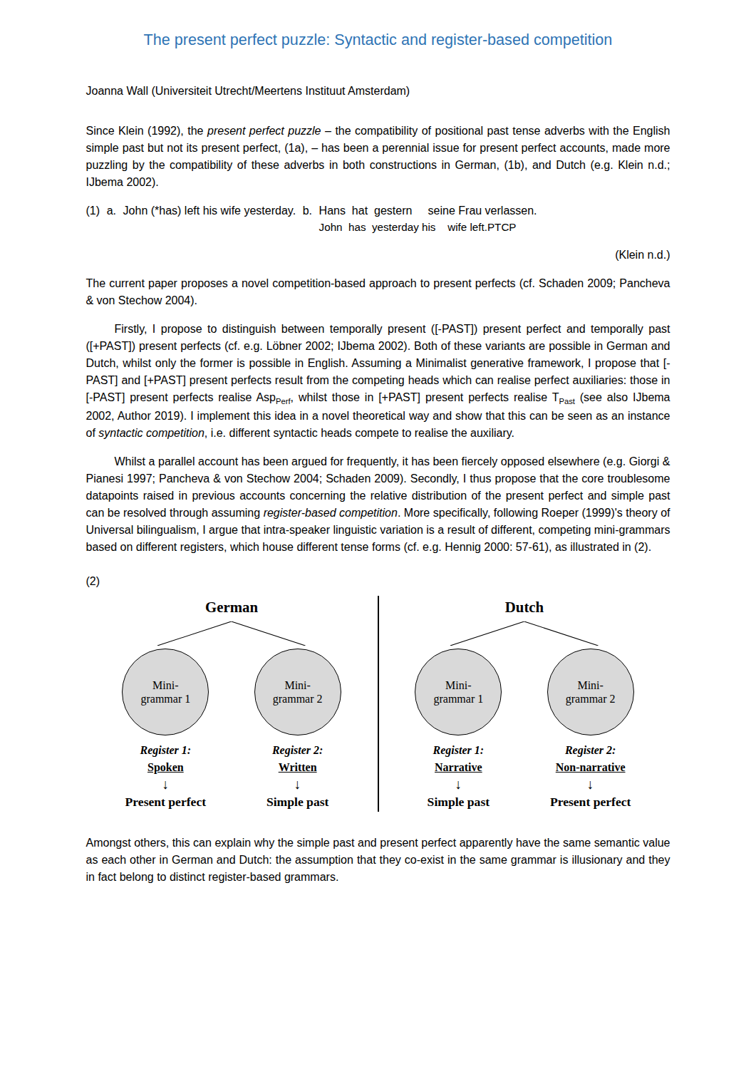The present perfect puzzle: Syntactic and register-based competition
Joanna Wall (Universiteit Utrecht/Meertens Instituut Amsterdam)
Since Klein (1992), the present perfect puzzle – the compatibility of positional past tense adverbs with the English simple past but not its present perfect, (1a), – has been a perennial issue for present perfect accounts, made more puzzling by the compatibility of these adverbs in both constructions in German, (1b), and Dutch (e.g. Klein n.d.; IJbema 2002).
| (1) | a. | John (*has) left his wife yesterday. | b. | Hans hat gestern seine Frau verlassen. |
| | | | | John has yesterday his wife left.PTCP |
(Klein n.d.)
The current paper proposes a novel competition-based approach to present perfects (cf. Schaden 2009; Pancheva & von Stechow 2004).
Firstly, I propose to distinguish between temporally present ([-PAST]) present perfect and temporally past ([+PAST]) present perfects (cf. e.g. Löbner 2002; IJbema 2002). Both of these variants are possible in German and Dutch, whilst only the former is possible in English. Assuming a Minimalist generative framework, I propose that [-PAST] and [+PAST] present perfects result from the competing heads which can realise perfect auxiliaries: those in [-PAST] present perfects realise AspPerf, whilst those in [+PAST] present perfects realise TPast (see also IJbema 2002, Author 2019). I implement this idea in a novel theoretical way and show that this can be seen as an instance of syntactic competition, i.e. different syntactic heads compete to realise the auxiliary.
Whilst a parallel account has been argued for frequently, it has been fiercely opposed elsewhere (e.g. Giorgi & Pianesi 1997; Pancheva & von Stechow 2004; Schaden 2009). Secondly, I thus propose that the core troublesome datapoints raised in previous accounts concerning the relative distribution of the present perfect and simple past can be resolved through assuming register-based competition. More specifically, following Roeper (1999)'s theory of Universal bilingualism, I argue that intra-speaker linguistic variation is a result of different, competing mini-grammars based on different registers, which house different tense forms (cf. e.g. Hennig 2000: 57-61), as illustrated in (2).
(2)
German
Mini-
grammar 1
Mini-
grammar 2
Register 1:
Spoken
↓
Present perfect
Register 2:
Written
↓
Simple past
Dutch
Mini-
grammar 1
Mini-
grammar 2
Register 1:
Narrative
↓
Simple past
Register 2:
Non-narrative
↓
Present perfect
Amongst others, this can explain why the simple past and present perfect apparently have the same semantic value as each other in German and Dutch: the assumption that they co-exist in the same grammar is illusionary and they in fact belong to distinct register-based grammars.